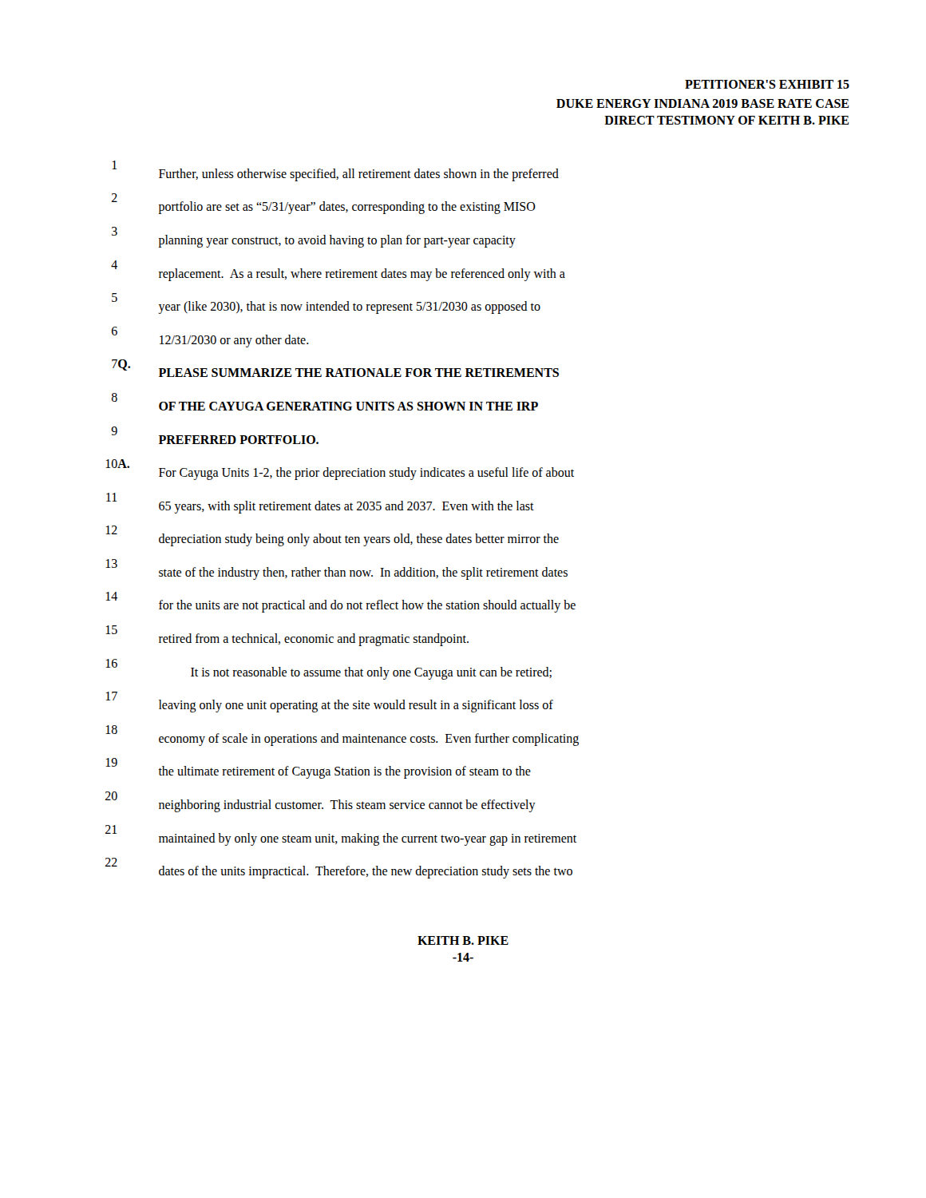PETITIONER'S EXHIBIT 15
DUKE ENERGY INDIANA 2019 BASE RATE CASE
DIRECT TESTIMONY OF KEITH B. PIKE
| 1 | | Further, unless otherwise specified, all retirement dates shown in the preferred |
| 2 | | portfolio are set as “5/31/year” dates, corresponding to the existing MISO |
| 3 | | planning year construct, to avoid having to plan for part-year capacity |
| 4 | | replacement. As a result, where retirement dates may be referenced only with a |
| 5 | | year (like 2030), that is now intended to represent 5/31/2030 as opposed to |
| 6 | | 12/31/2030 or any other date. |
| 7 | Q. | Please summarize the rationale for the retirements |
| 8 | | of the Cayuga generating units as shown in the IRP |
| 9 | | preferred portfolio. |
| 10 | A. | For Cayuga Units 1-2, the prior depreciation study indicates a useful life of about |
| 11 | | 65 years, with split retirement dates at 2035 and 2037. Even with the last |
| 12 | | depreciation study being only about ten years old, these dates better mirror the |
| 13 | | state of the industry then, rather than now. In addition, the split retirement dates |
| 14 | | for the units are not practical and do not reflect how the station should actually be |
| 15 | | retired from a technical, economic and pragmatic standpoint. |
| 16 | | It is not reasonable to assume that only one Cayuga unit can be retired; |
| 17 | | leaving only one unit operating at the site would result in a significant loss of |
| 18 | | economy of scale in operations and maintenance costs. Even further complicating |
| 19 | | the ultimate retirement of Cayuga Station is the provision of steam to the |
| 20 | | neighboring industrial customer. This steam service cannot be effectively |
| 21 | | maintained by only one steam unit, making the current two-year gap in retirement |
| 22 | | dates of the units impractical. Therefore, the new depreciation study sets the two |
KEITH B. PIKE
-14-